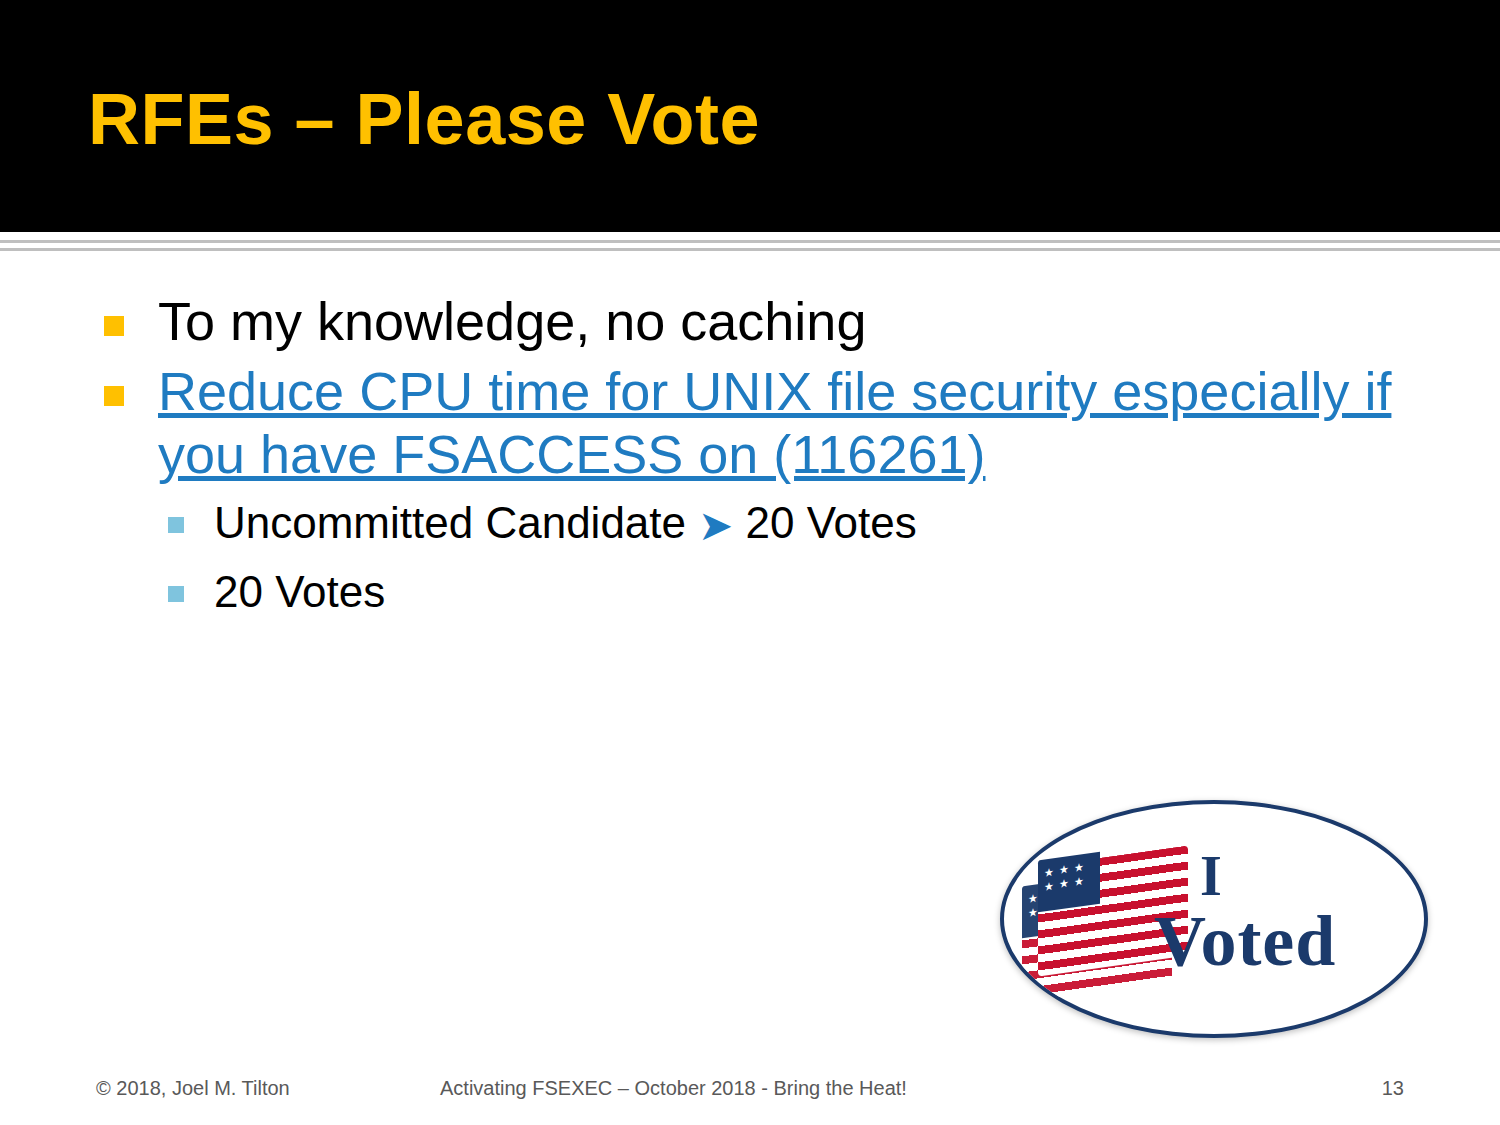RFEs – Please Vote
To my knowledge, no caching
Reduce CPU time for UNIX file security especially if you have FSACCESS on (116261)
Uncommitted Candidate ➤ 20 Votes
20 Votes
I
Voted
© 2018, Joel M. Tilton Activating FSEXEC – October 2018 - Bring the Heat! 13